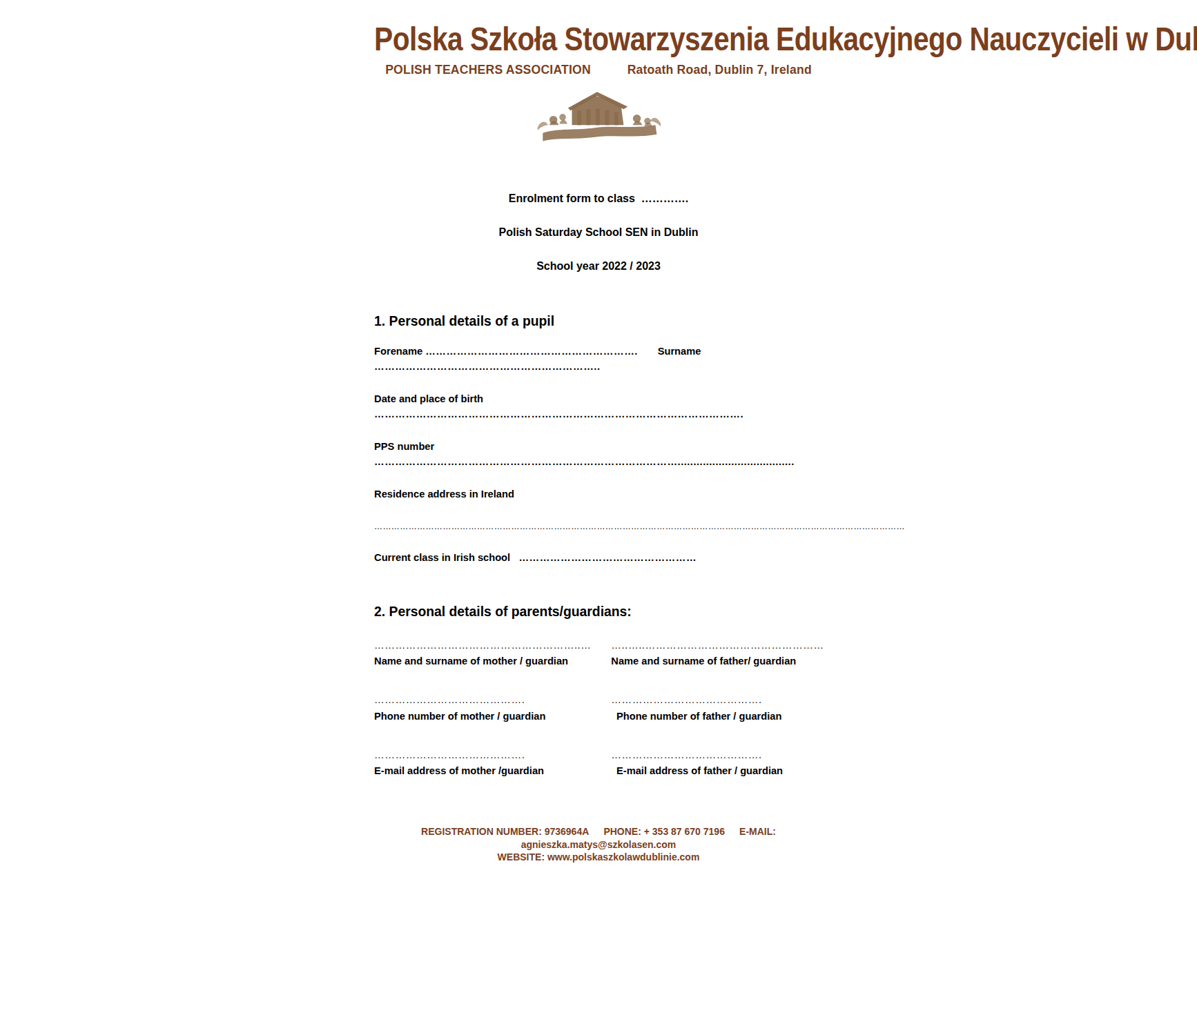Polska Szkoła Stowarzyszenia Edukacyjnego Nauczycieli w Dublinie
POLISH TEACHERS ASSOCIATION Ratoath Road, Dublin 7, Ireland
Enrolment form to class ………….
Polish Saturday School SEN in Dublin
School year 2022 / 2023
1. Personal details of a pupil
Forename ……………………………………………………. Surname ………………………………………………………..
Date and place of birth …………………………………………………………………………………………….
PPS number …………………………………………………………………………….....................................
Residence address in Ireland
……………………………………………………………………………………………………………………………………………………………………
Current class in Irish school ……………………………………………
2. Personal details of parents/guardians:
| …………………………………………………..… Name and surname of mother / guardian | …..…..…………………………………………… Name and surname of father/ guardian |
| ……………………………………. Phone number of mother / guardian | ……………………………………. Phone number of father / guardian |
| ……………………………………. E-mail address of mother /guardian | ……………………………………. E-mail address of father / guardian |
REGISTRATION NUMBER: 9736964A PHONE: + 353 87 670 7196 E-MAIL: agnieszka.matys@szkolasen.com
WEBSITE: www.polskaszkolawdublinie.com